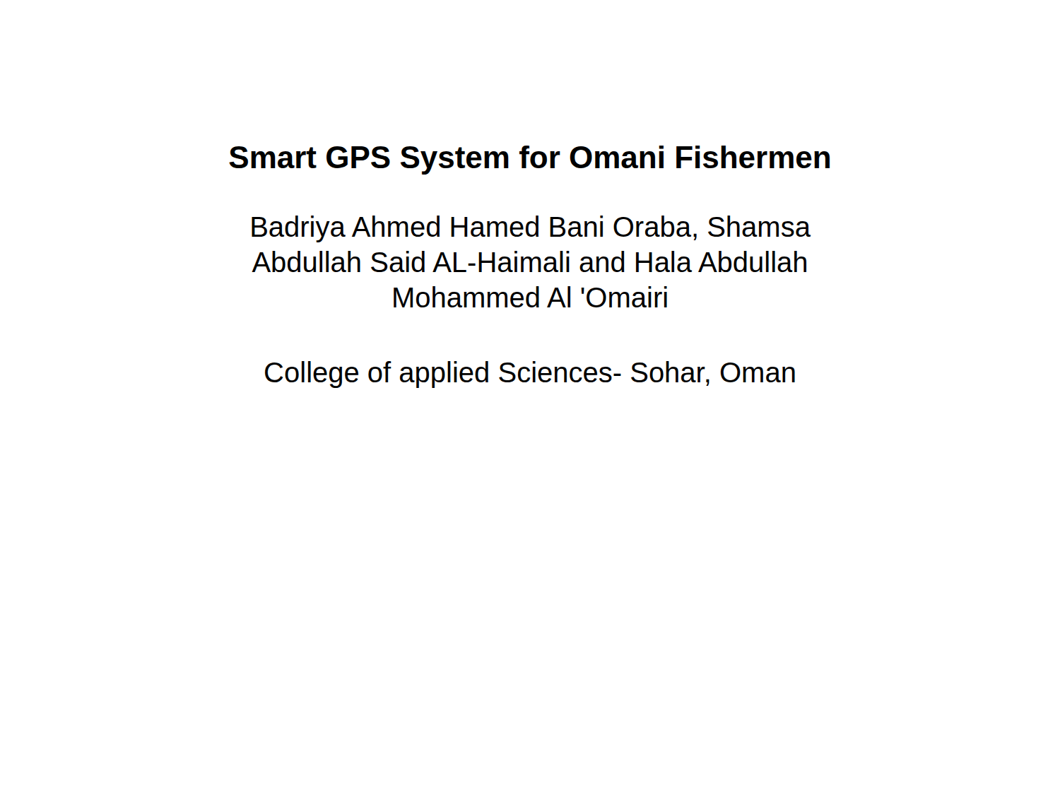Smart GPS System for Omani Fishermen
Badriya Ahmed Hamed Bani Oraba, Shamsa Abdullah Said AL-Haimali and Hala Abdullah Mohammed Al 'Omairi
College of applied Sciences- Sohar, Oman